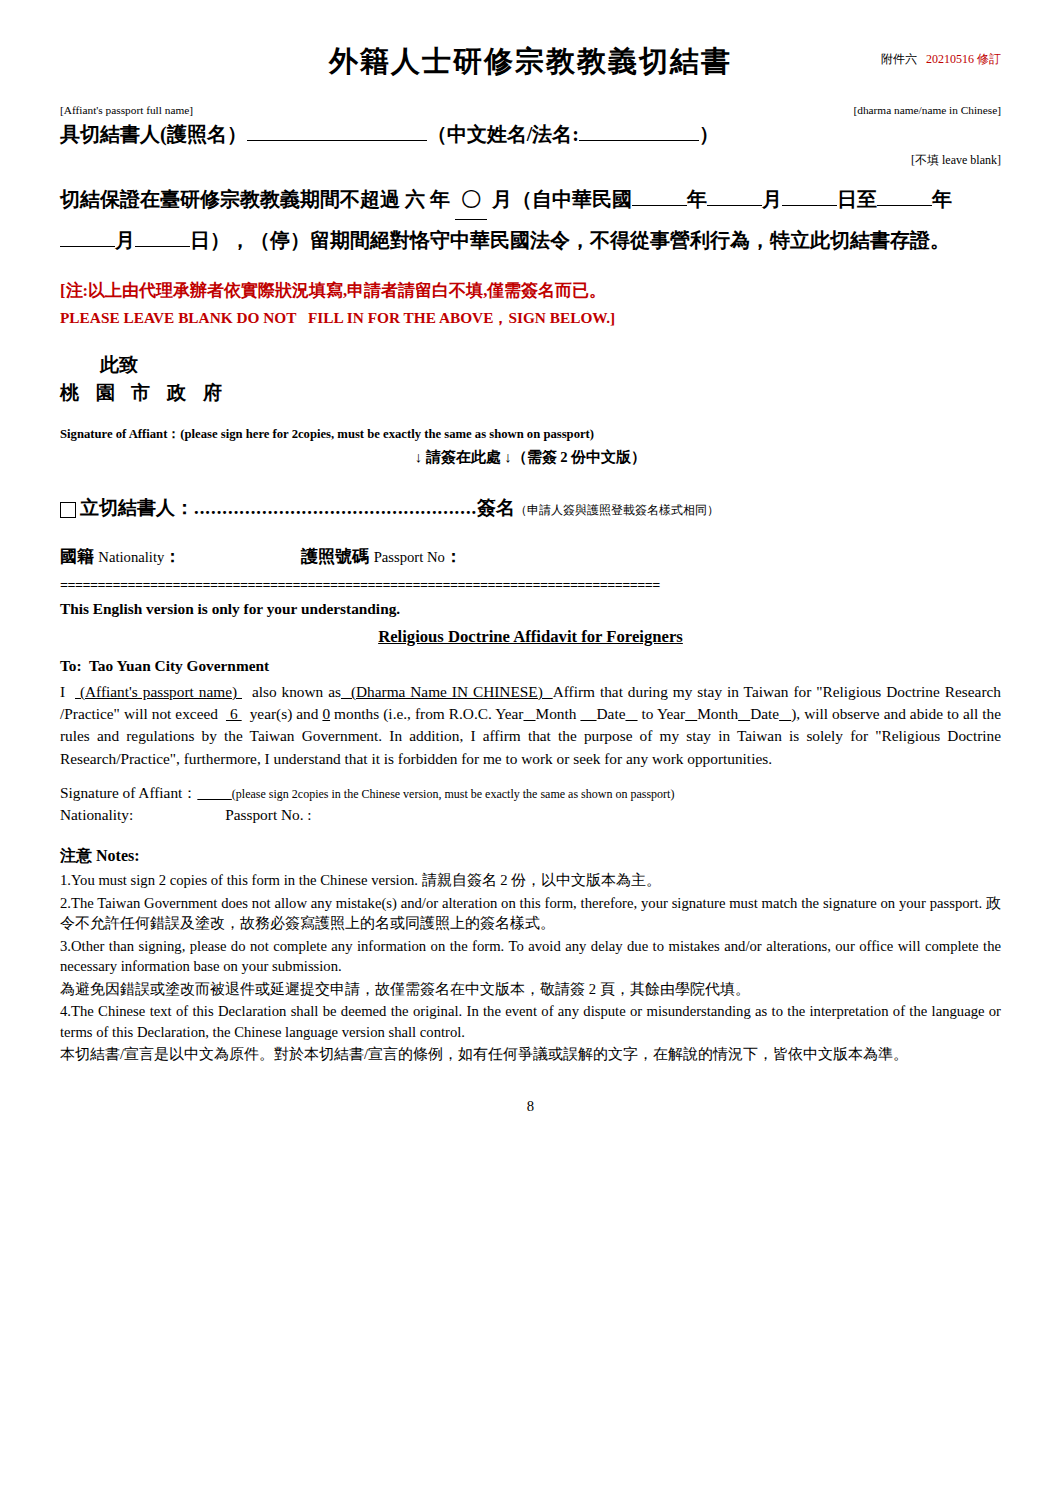外籍人士研修宗教教義切結書
附件六 20210516 修訂
[Affiant's passport full name] [dharma name/name in Chinese]
具切結書人(護照名） （中文姓名/法名: ）
[不填 leave blank]
切結保證在臺研修宗教教義期間不超過 六 年 〇 月（自中華民國 年 月 日至 年 月 日），（停）留期間絕對恪守中華民國法令，不得從事營利行為，特立此切結書存證。
[注:以上由代理承辦者依實際狀況填寫,申請者請留白不填,僅需簽名而已。
PLEASE LEAVE BLANK DO NOT FILL IN FOR THE ABOVE，SIGN BELOW.]
此致
桃 園 市 政 府
Signature of Affiant：(please sign here for 2copies, must be exactly the same as shown on passport)
↓ 請簽在此處 ↓（需簽 2 份中文版）
立切結書人：.................................................. 簽名（申請人簽與護照登載簽名樣式相同）
國籍 Nationality： 護照號碼 Passport No：
================================================================================
This English version is only for your understanding.
Religious Doctrine Affidavit for Foreigners
To: Tao Yuan City Government
I (Affiant's passport name) also known as (Dharma Name IN CHINESE) Affirm that during my stay in Taiwan for "Religious Doctrine Research /Practice" will not exceed 6 year(s) and 0 months (i.e., from R.O.C. Year Month Date to Year Month Date ), will observe and abide to all the rules and regulations by the Taiwan Government. In addition, I affirm that the purpose of my stay in Taiwan is solely for "Religious Doctrine Research/Practice", furthermore, I understand that it is forbidden for me to work or seek for any work opportunities.
Signature of Affiant： (please sign 2copies in the Chinese version, must be exactly the same as shown on passport)
Nationality: Passport No. :
注意 Notes:
1.You must sign 2 copies of this form in the Chinese version. 請親自簽名 2 份，以中文版本為主。
2.The Taiwan Government does not allow any mistake(s) and/or alteration on this form, therefore, your signature must match the signature on your passport. 政令不允許任何錯誤及塗改，故務必簽寫護照上的名或同護照上的簽名樣式。
3.Other than signing, please do not complete any information on the form. To avoid any delay due to mistakes and/or alterations, our office will complete the necessary information base on your submission.
為避免因錯誤或塗改而被退件或延遲提交申請，故僅需簽名在中文版本，敬請簽 2 頁，其餘由學院代填。
4.The Chinese text of this Declaration shall be deemed the original. In the event of any dispute or misunderstanding as to the interpretation of the language or terms of this Declaration, the Chinese language version shall control.
本切結書/宣言是以中文為原件。對於本切結書/宣言的條例，如有任何爭議或誤解的文字，在解說的情況下，皆依中文版本為準。
8